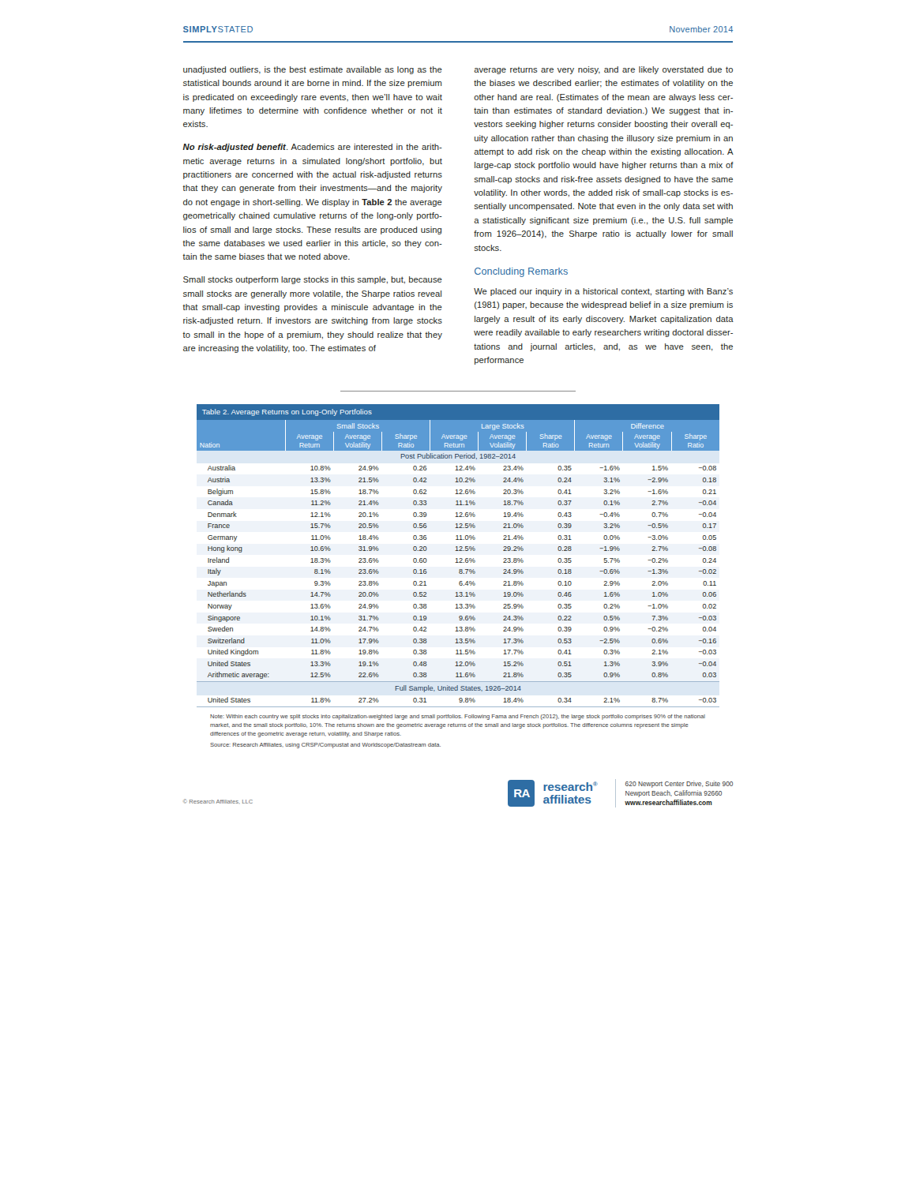SIMPLYSTATED
November 2014
unadjusted outliers, is the best estimate available as long as the statistical bounds around it are borne in mind. If the size premium is predicated on exceedingly rare events, then we’ll have to wait many lifetimes to determine with confidence whether or not it exists.
No risk-adjusted benefit. Academics are interested in the arithmetic average returns in a simulated long/short portfolio, but practitioners are concerned with the actual risk-adjusted returns that they can generate from their investments—and the majority do not engage in short-selling. We display in Table 2 the average geometrically chained cumulative returns of the long-only portfolios of small and large stocks. These results are produced using the same databases we used earlier in this article, so they contain the same biases that we noted above.
Small stocks outperform large stocks in this sample, but, because small stocks are generally more volatile, the Sharpe ratios reveal that small-cap investing provides a miniscule advantage in the risk-adjusted return. If investors are switching from large stocks to small in the hope of a premium, they should realize that they are increasing the volatility, too. The estimates of
average returns are very noisy, and are likely overstated due to the biases we described earlier; the estimates of volatility on the other hand are real. (Estimates of the mean are always less certain than estimates of standard deviation.) We suggest that investors seeking higher returns consider boosting their overall equity allocation rather than chasing the illusory size premium in an attempt to add risk on the cheap within the existing allocation. A large-cap stock portfolio would have higher returns than a mix of small-cap stocks and risk-free assets designed to have the same volatility. In other words, the added risk of small-cap stocks is essentially uncompensated. Note that even in the only data set with a statistically significant size premium (i.e., the U.S. full sample from 1926–2014), the Sharpe ratio is actually lower for small stocks.
Concluding Remarks
We placed our inquiry in a historical context, starting with Banz’s (1981) paper, because the widespread belief in a size premium is largely a result of its early discovery. Market capitalization data were readily available to early researchers writing doctoral dissertations and journal articles, and, as we have seen, the performance
Table 2. Average Returns on Long-Only Portfolios
| | Small Stocks | Large Stocks | Difference |
| --- | --- | --- | --- |
| Nation | Average Return | Average Volatility | Sharpe Ratio | Average Return | Average Volatility | Sharpe Ratio | Average Return | Average Volatility | Sharpe Ratio |
| Post Publication Period, 1982–2014 |
| Australia | 10.8% | 24.9% | 0.26 | 12.4% | 23.4% | 0.35 | −1.6% | 1.5% | −0.08 |
| Austria | 13.3% | 21.5% | 0.42 | 10.2% | 24.4% | 0.24 | 3.1% | −2.9% | 0.18 |
| Belgium | 15.8% | 18.7% | 0.62 | 12.6% | 20.3% | 0.41 | 3.2% | −1.6% | 0.21 |
| Canada | 11.2% | 21.4% | 0.33 | 11.1% | 18.7% | 0.37 | 0.1% | 2.7% | −0.04 |
| Denmark | 12.1% | 20.1% | 0.39 | 12.6% | 19.4% | 0.43 | −0.4% | 0.7% | −0.04 |
| France | 15.7% | 20.5% | 0.56 | 12.5% | 21.0% | 0.39 | 3.2% | −0.5% | 0.17 |
| Germany | 11.0% | 18.4% | 0.36 | 11.0% | 21.4% | 0.31 | 0.0% | −3.0% | 0.05 |
| Hong kong | 10.6% | 31.9% | 0.20 | 12.5% | 29.2% | 0.28 | −1.9% | 2.7% | −0.08 |
| Ireland | 18.3% | 23.6% | 0.60 | 12.6% | 23.8% | 0.35 | 5.7% | −0.2% | 0.24 |
| Italy | 8.1% | 23.6% | 0.16 | 8.7% | 24.9% | 0.18 | −0.6% | −1.3% | −0.02 |
| Japan | 9.3% | 23.8% | 0.21 | 6.4% | 21.8% | 0.10 | 2.9% | 2.0% | 0.11 |
| Netherlands | 14.7% | 20.0% | 0.52 | 13.1% | 19.0% | 0.46 | 1.6% | 1.0% | 0.06 |
| Norway | 13.6% | 24.9% | 0.38 | 13.3% | 25.9% | 0.35 | 0.2% | −1.0% | 0.02 |
| Singapore | 10.1% | 31.7% | 0.19 | 9.6% | 24.3% | 0.22 | 0.5% | 7.3% | −0.03 |
| Sweden | 14.8% | 24.7% | 0.42 | 13.8% | 24.9% | 0.39 | 0.9% | −0.2% | 0.04 |
| Switzerland | 11.0% | 17.9% | 0.38 | 13.5% | 17.3% | 0.53 | −2.5% | 0.6% | −0.16 |
| United Kingdom | 11.8% | 19.8% | 0.38 | 11.5% | 17.7% | 0.41 | 0.3% | 2.1% | −0.03 |
| United States | 13.3% | 19.1% | 0.48 | 12.0% | 15.2% | 0.51 | 1.3% | 3.9% | −0.04 |
| Arithmetic average: | 12.5% | 22.6% | 0.38 | 11.6% | 21.8% | 0.35 | 0.9% | 0.8% | 0.03 |
| Full Sample, United States, 1926–2014 |
| United States | 11.8% | 27.2% | 0.31 | 9.8% | 18.4% | 0.34 | 2.1% | 8.7% | −0.03 |
Note: Within each country we split stocks into capitalization-weighted large and small portfolios. Following Fama and French (2012), the large stock portfolio comprises 90% of the national market, and the small stock portfolio, 10%. The returns shown are the geometric average returns of the small and large stock portfolios. The difference columns represent the simple differences of the geometric average return, volatility, and Sharpe ratios.
Source: Research Affiliates, using CRSP/Compustat and Worldscope/Datastream data.
© Research Affiliates, LLC
RA
research®
affiliates
620 Newport Center Drive, Suite 900
Newport Beach, California 92660
www.researchaffiliates.com